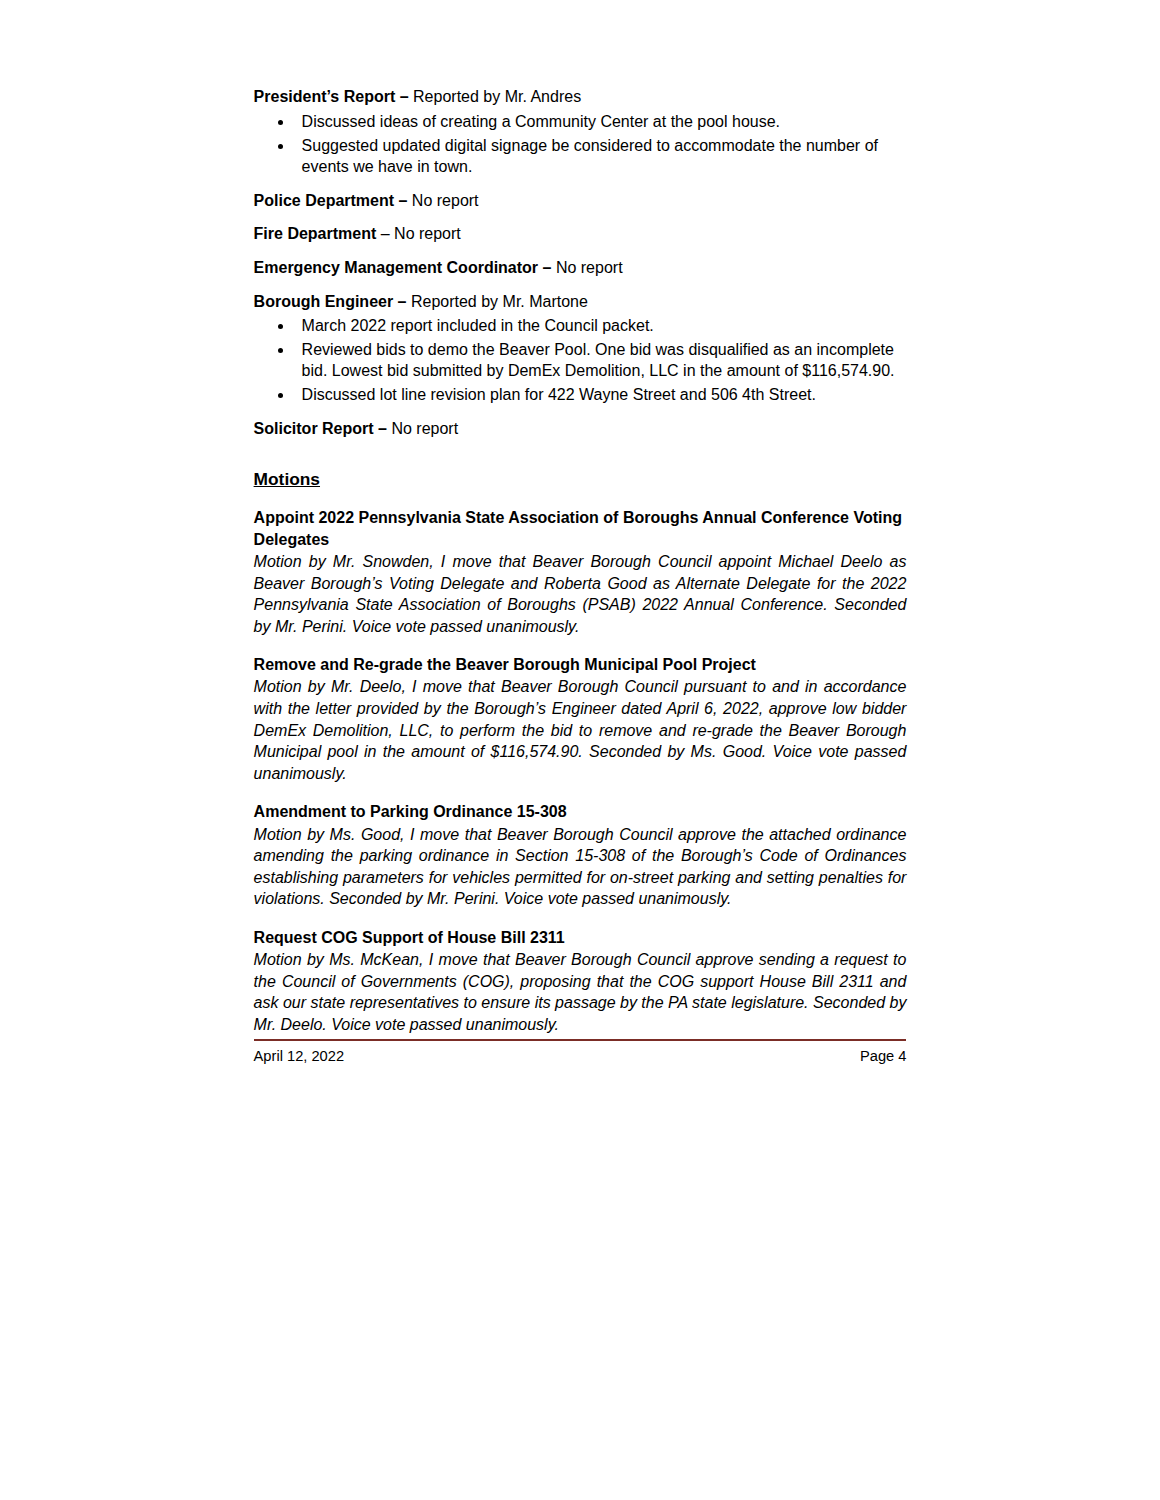President’s Report – Reported by Mr. Andres
Discussed ideas of creating a Community Center at the pool house.
Suggested updated digital signage be considered to accommodate the number of events we have in town.
Police Department – No report
Fire Department – No report
Emergency Management Coordinator – No report
Borough Engineer – Reported by Mr. Martone
March 2022 report included in the Council packet.
Reviewed bids to demo the Beaver Pool. One bid was disqualified as an incomplete bid. Lowest bid submitted by DemEx Demolition, LLC in the amount of $116,574.90.
Discussed lot line revision plan for 422 Wayne Street and 506 4th Street.
Solicitor Report – No report
Motions
Appoint 2022 Pennsylvania State Association of Boroughs Annual Conference Voting Delegates
Motion by Mr. Snowden, I move that Beaver Borough Council appoint Michael Deelo as Beaver Borough’s Voting Delegate and Roberta Good as Alternate Delegate for the 2022 Pennsylvania State Association of Boroughs (PSAB) 2022 Annual Conference. Seconded by Mr. Perini. Voice vote passed unanimously.
Remove and Re-grade the Beaver Borough Municipal Pool Project
Motion by Mr. Deelo, I move that Beaver Borough Council pursuant to and in accordance with the letter provided by the Borough’s Engineer dated April 6, 2022, approve low bidder DemEx Demolition, LLC, to perform the bid to remove and re-grade the Beaver Borough Municipal pool in the amount of $116,574.90. Seconded by Ms. Good. Voice vote passed unanimously.
Amendment to Parking Ordinance 15-308
Motion by Ms. Good, I move that Beaver Borough Council approve the attached ordinance amending the parking ordinance in Section 15-308 of the Borough’s Code of Ordinances establishing parameters for vehicles permitted for on-street parking and setting penalties for violations. Seconded by Mr. Perini. Voice vote passed unanimously.
Request COG Support of House Bill 2311
Motion by Ms. McKean, I move that Beaver Borough Council approve sending a request to the Council of Governments (COG), proposing that the COG support House Bill 2311 and ask our state representatives to ensure its passage by the PA state legislature. Seconded by Mr. Deelo. Voice vote passed unanimously.
April 12, 2022 Page 4